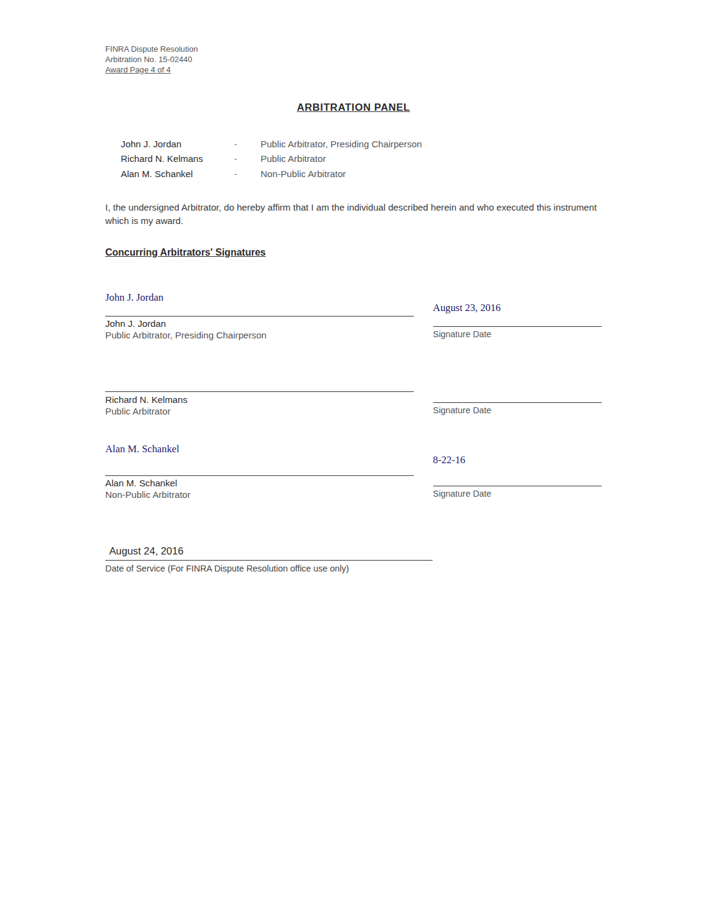FINRA Dispute Resolution Arbitration No. 15-02440 Award Page 4 of 4
ARBITRATION PANEL
| John J. Jordan | - | Public Arbitrator, Presiding Chairperson |
| Richard N. Kelmans | - | Public Arbitrator |
| Alan M. Schankel | - | Non-Public Arbitrator |
I, the undersigned Arbitrator, do hereby affirm that I am the individual described herein and who executed this instrument which is my award.
Concurring Arbitrators' Signatures
John J. Jordan
John J. Jordan
Public Arbitrator, Presiding Chairperson
August 23, 2016
Signature Date
Richard N. Kelmans
Public Arbitrator
Signature Date
Alan M. Schankel
Alan M. Schankel
Non-Public Arbitrator
8-22-16
Signature Date
August 24, 2016
Date of Service (For FINRA Dispute Resolution office use only)